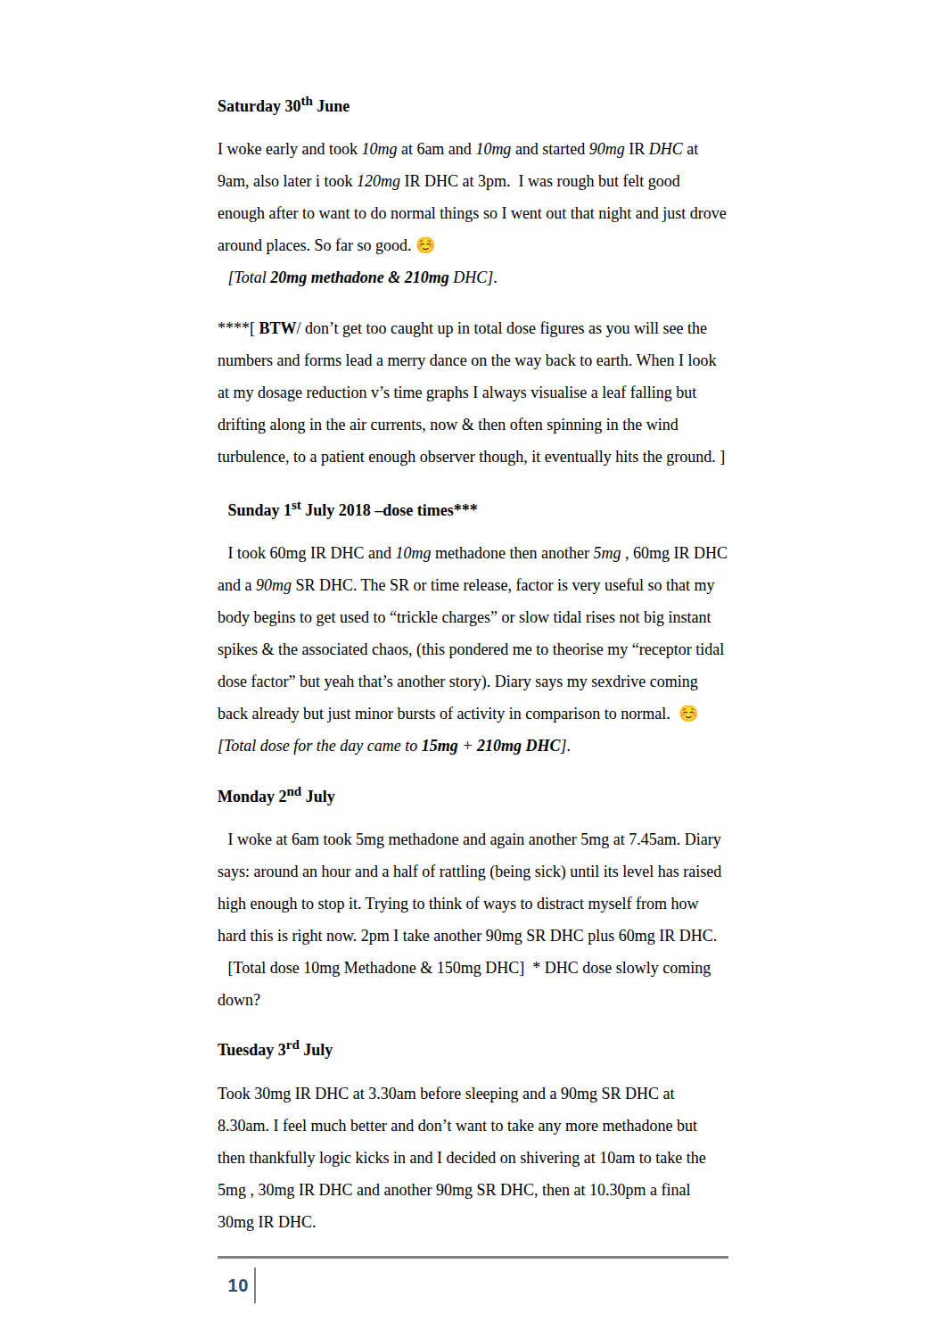Saturday 30th June
I woke early and took 10mg at 6am and 10mg and started 90mg IR DHC at 9am, also later i took 120mg IR DHC at 3pm. I was rough but felt good enough after to want to do normal things so I went out that night and just drove around places. So far so good. ☺
[Total 20mg methadone & 210mg DHC].
****[ BTW/ don’t get too caught up in total dose figures as you will see the numbers and forms lead a merry dance on the way back to earth. When I look at my dosage reduction v’s time graphs I always visualise a leaf falling but drifting along in the air currents, now & then often spinning in the wind turbulence, to a patient enough observer though, it eventually hits the ground. ]
Sunday 1st July 2018 –dose times***
I took 60mg IR DHC and 10mg methadone then another 5mg , 60mg IR DHC and a 90mg SR DHC. The SR or time release, factor is very useful so that my body begins to get used to “trickle charges” or slow tidal rises not big instant spikes & the associated chaos, (this pondered me to theorise my “receptor tidal dose factor” but yeah that’s another story). Diary says my sexdrive coming back already but just minor bursts of activity in comparison to normal. ☺ [Total dose for the day came to 15mg + 210mg DHC].
Monday 2nd July
I woke at 6am took 5mg methadone and again another 5mg at 7.45am. Diary says: around an hour and a half of rattling (being sick) until its level has raised high enough to stop it. Trying to think of ways to distract myself from how hard this is right now. 2pm I take another 90mg SR DHC plus 60mg IR DHC.
[Total dose 10mg Methadone & 150mg DHC] * DHC dose slowly coming down?
Tuesday 3rd July
Took 30mg IR DHC at 3.30am before sleeping and a 90mg SR DHC at 8.30am. I feel much better and don’t want to take any more methadone but then thankfully logic kicks in and I decided on shivering at 10am to take the 5mg , 30mg IR DHC and another 90mg SR DHC, then at 10.30pm a final 30mg IR DHC.
10